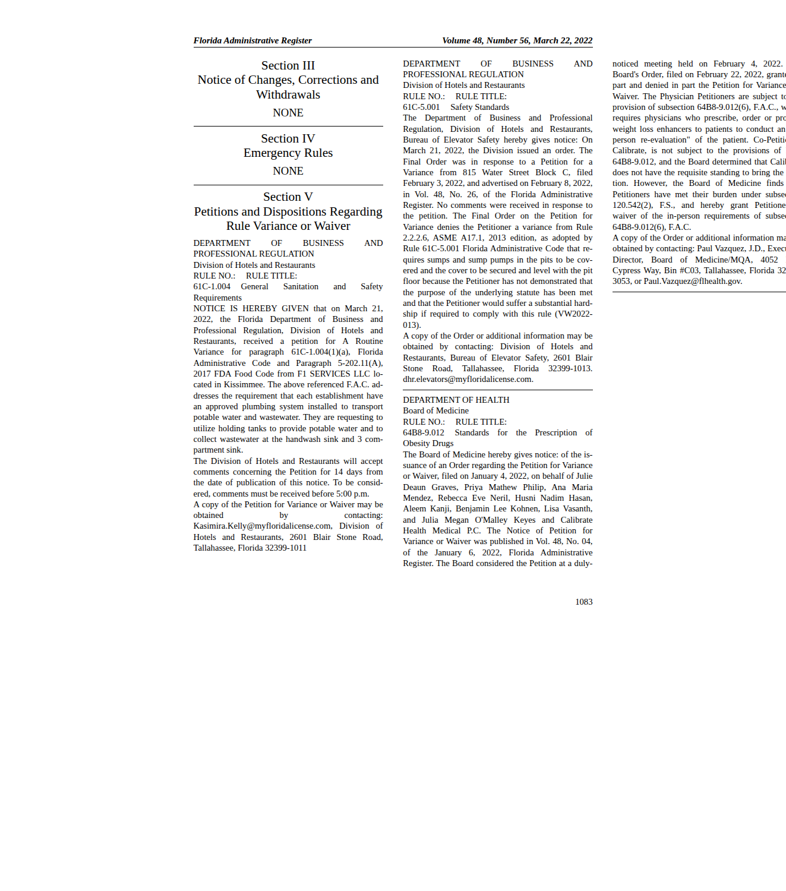Florida Administrative Register
Volume 48, Number 56, March 22, 2022
Section III
Notice of Changes, Corrections and Withdrawals
NONE
Section IV
Emergency Rules
NONE
Section V
Petitions and Dispositions Regarding Rule Variance or Waiver
DEPARTMENT OF BUSINESS AND PROFESSIONAL REGULATION
Division of Hotels and Restaurants
RULE NO.: RULE TITLE:
61C-1.004 General Sanitation and Safety Requirements
NOTICE IS HEREBY GIVEN that on March 21, 2022, the Florida Department of Business and Professional Regulation, Division of Hotels and Restaurants, received a petition for A Routine Variance for paragraph 61C-1.004(1)(a), Florida Administrative Code and Paragraph 5-202.11(A), 2017 FDA Food Code from F1 SERVICES LLC located in Kissimmee. The above referenced F.A.C. addresses the requirement that each establishment have an approved plumbing system installed to transport potable water and wastewater. They are requesting to utilize holding tanks to provide potable water and to collect wastewater at the handwash sink and 3 compartment sink.
The Division of Hotels and Restaurants will accept comments concerning the Petition for 14 days from the date of publication of this notice. To be considered, comments must be received before 5:00 p.m.
A copy of the Petition for Variance or Waiver may be obtained by contacting: Kasimira.Kelly@myfloridalicense.com, Division of Hotels and Restaurants, 2601 Blair Stone Road, Tallahassee, Florida 32399-1011
DEPARTMENT OF BUSINESS AND PROFESSIONAL REGULATION
Division of Hotels and Restaurants
RULE NO.: RULE TITLE:
61C-5.001 Safety Standards
The Department of Business and Professional Regulation, Division of Hotels and Restaurants, Bureau of Elevator Safety hereby gives notice: On March 21, 2022, the Division issued an order. The Final Order was in response to a Petition for a Variance from 815 Water Street Block C, filed February 3, 2022, and advertised on February 8, 2022, in Vol. 48, No. 26, of the Florida Administrative Register. No comments were received in response to the petition. The Final Order on the Petition for Variance denies the Petitioner a variance from Rule 2.2.2.6, ASME A17.1, 2013 edition, as adopted by Rule 61C-5.001 Florida Administrative Code that requires sumps and sump pumps in the pits to be covered and the cover to be secured and level with the pit floor because the Petitioner has not demonstrated that the purpose of the underlying statute has been met and that the Petitioner would suffer a substantial hardship if required to comply with this rule (VW2022-013).
A copy of the Order or additional information may be obtained by contacting: Division of Hotels and Restaurants, Bureau of Elevator Safety, 2601 Blair Stone Road, Tallahassee, Florida 32399-1013. dhr.elevators@myfloridalicense.com.
DEPARTMENT OF HEALTH
Board of Medicine
RULE NO.: RULE TITLE:
64B8-9.012 Standards for the Prescription of Obesity Drugs
The Board of Medicine hereby gives notice: of the issuance of an Order regarding the Petition for Variance or Waiver, filed on January 4, 2022, on behalf of Julie Deaun Graves, Priya Mathew Philip, Ana Maria Mendez, Rebecca Eve Neril, Husni Nadim Hasan, Aleem Kanji, Benjamin Lee Kohnen, Lisa Vasanth, and Julia Megan O'Malley Keyes and Calibrate Health Medical P.C. The Notice of Petition for Variance or Waiver was published in Vol. 48, No. 04, of the January 6, 2022, Florida Administrative Register. The Board considered the Petition at a duly-noticed meeting held on February 4, 2022. The Board's Order, filed on February 22, 2022, granted in part and denied in part the Petition for Variance and Waiver. The Physician Petitioners are subject to the provision of subsection 64B8-9.012(6), F.A.C., which requires physicians who prescribe, order or provide weight loss enhancers to patients to conduct an "in-person re-evaluation" of the patient. Co-Petitioner, Calibrate, is not subject to the provisions of Rule 64B8-9.012, and the Board determined that Calibrate does not have the requisite standing to bring the petition. However, the Board of Medicine finds that Petitioners have met their burden under subsection 120.542(2), F.S., and hereby grant Petitioners a waiver of the in-person requirements of subsection 64B8-9.012(6), F.A.C.
A copy of the Order or additional information may be obtained by contacting: Paul Vazquez, J.D., Executive Director, Board of Medicine/MQA, 4052 Bald Cypress Way, Bin #C03, Tallahassee, Florida 32399-3053, or Paul.Vazquez@flhealth.gov.
1083